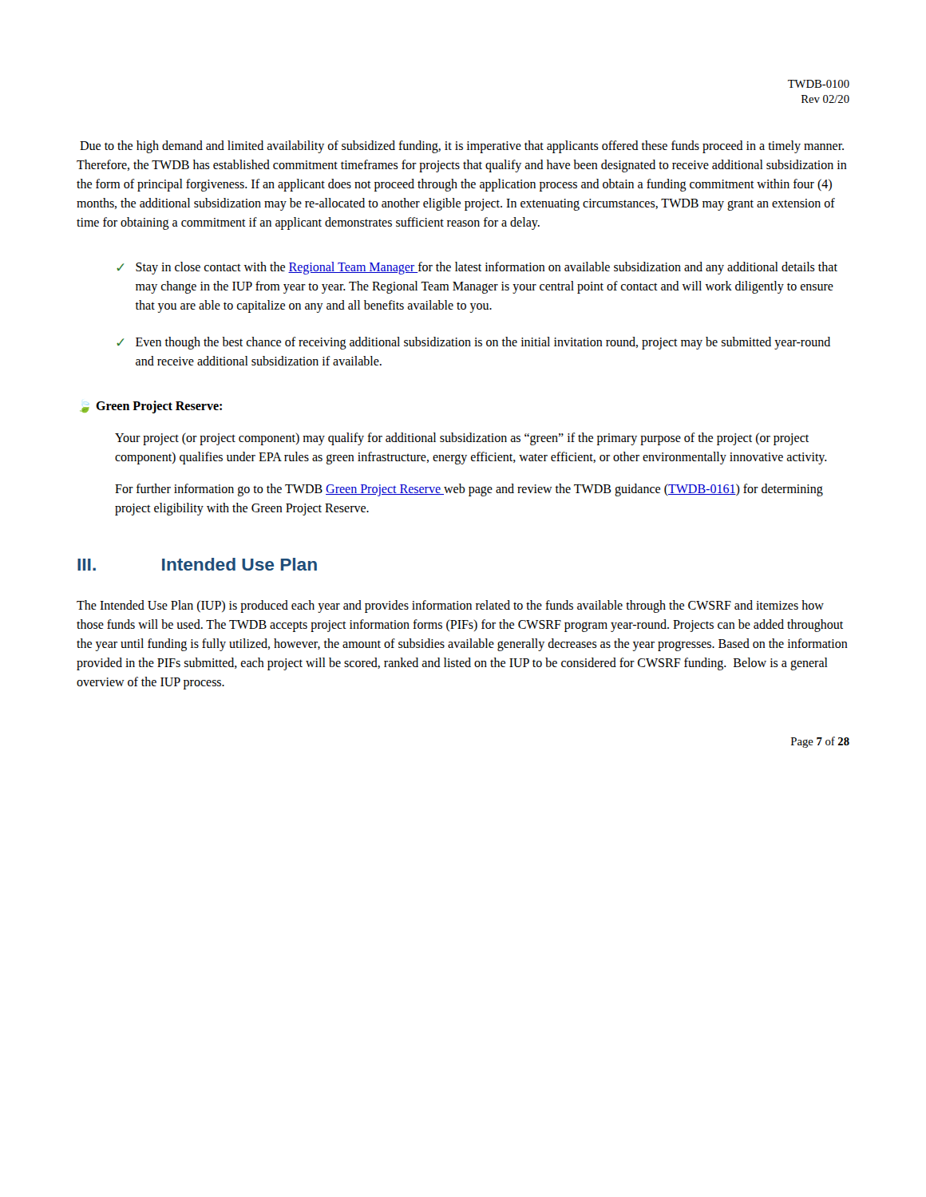TWDB-0100
Rev 02/20
Due to the high demand and limited availability of subsidized funding, it is imperative that applicants offered these funds proceed in a timely manner. Therefore, the TWDB has established commitment timeframes for projects that qualify and have been designated to receive additional subsidization in the form of principal forgiveness. If an applicant does not proceed through the application process and obtain a funding commitment within four (4) months, the additional subsidization may be re-allocated to another eligible project. In extenuating circumstances, TWDB may grant an extension of time for obtaining a commitment if an applicant demonstrates sufficient reason for a delay.
Stay in close contact with the Regional Team Manager for the latest information on available subsidization and any additional details that may change in the IUP from year to year. The Regional Team Manager is your central point of contact and will work diligently to ensure that you are able to capitalize on any and all benefits available to you.
Even though the best chance of receiving additional subsidization is on the initial invitation round, project may be submitted year-round and receive additional subsidization if available.
Green Project Reserve:
Your project (or project component) may qualify for additional subsidization as “green” if the primary purpose of the project (or project component) qualifies under EPA rules as green infrastructure, energy efficient, water efficient, or other environmentally innovative activity.
For further information go to the TWDB Green Project Reserve web page and review the TWDB guidance (TWDB-0161) for determining project eligibility with the Green Project Reserve.
III. Intended Use Plan
The Intended Use Plan (IUP) is produced each year and provides information related to the funds available through the CWSRF and itemizes how those funds will be used. The TWDB accepts project information forms (PIFs) for the CWSRF program year-round. Projects can be added throughout the year until funding is fully utilized, however, the amount of subsidies available generally decreases as the year progresses. Based on the information provided in the PIFs submitted, each project will be scored, ranked and listed on the IUP to be considered for CWSRF funding. Below is a general overview of the IUP process.
Page 7 of 28